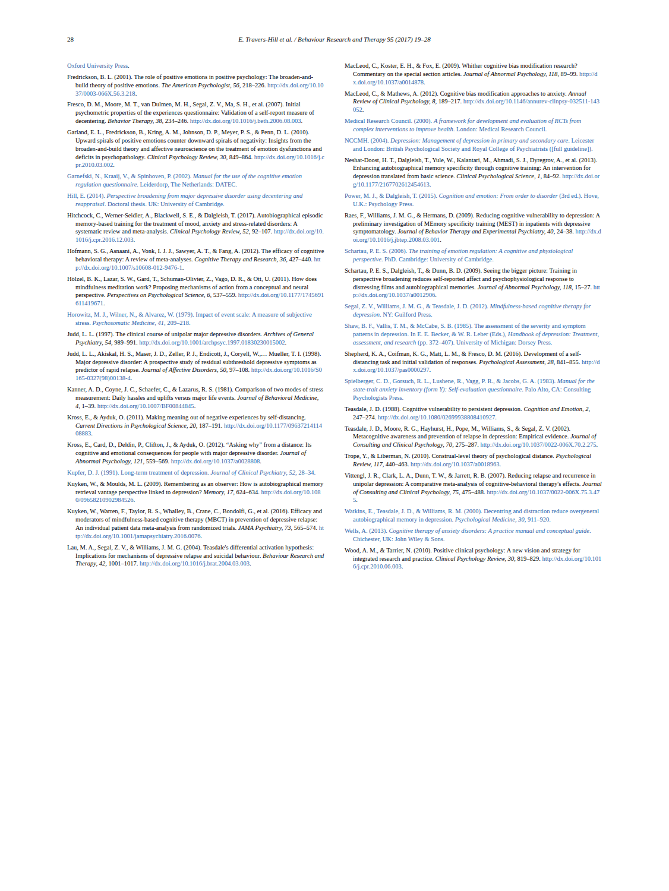28 E. Travers-Hill et al. / Behaviour Research and Therapy 95 (2017) 19–28
Oxford University Press.
Fredrickson, B. L. (2001). The role of positive emotions in positive psychology: The broaden-and-build theory of positive emotions. The American Psychologist, 56, 218–226. http://dx.doi.org/10.1037/0003-066X.56.3.218.
Fresco, D. M., Moore, M. T., van Dulmen, M. H., Segal, Z. V., Ma, S. H., et al. (2007). Initial psychometric properties of the experiences questionnaire: Validation of a self-report measure of decentering. Behavior Therapy, 38, 234–246. http://dx.doi.org/10.1016/j.beth.2006.08.003.
Garland, E. L., Fredrickson, B., Kring, A. M., Johnson, D. P., Meyer, P. S., & Penn, D. L. (2010). Upward spirals of positive emotions counter downward spirals of negativity: Insights from the broaden-and-build theory and affective neuroscience on the treatment of emotion dysfunctions and deficits in psychopathology. Clinical Psychology Review, 30, 849–864. http://dx.doi.org/10.1016/j.cpr.2010.03.002.
Garnefski, N., Kraaij, V., & Spinhoven, P. (2002). Manual for the use of the cognitive emotion regulation questionnaire. Leiderdorp, The Netherlands: DATEC.
Hill, E. (2014). Perspective broadening from major depressive disorder using decentering and reappraisal. Doctoral thesis. UK: University of Cambridge.
Hitchcock, C., Werner-Seidler, A., Blackwell, S. E., & Dalgleish, T. (2017). Autobiographical episodic memory-based training for the treatment of mood, anxiety and stress-related disorders: A systematic review and meta-analysis. Clinical Psychology Review, 52, 92–107. http://dx.doi.org/10.1016/j.cpr.2016.12.003.
Hofmann, S. G., Asnaani, A., Vonk, I. J. J., Sawyer, A. T., & Fang, A. (2012). The efficacy of cognitive behavioral therapy: A review of meta-analyses. Cognitive Therapy and Research, 36, 427–440. http://dx.doi.org/10.1007/s10608-012-9476-1.
Hölzel, B. K., Lazar, S. W., Gard, T., Schuman-Olivier, Z., Vago, D. R., & Ott, U. (2011). How does mindfulness meditation work? Proposing mechanisms of action from a conceptual and neural perspective. Perspectives on Psychological Science, 6, 537–559. http://dx.doi.org/10.1177/1745691611419671.
Horowitz, M. J., Wilner, N., & Alvarez, W. (1979). Impact of event scale: A measure of subjective stress. Psychosomatic Medicine, 41, 209–218.
Judd, L. L. (1997). The clinical course of unipolar major depressive disorders. Archives of General Psychiatry, 54, 989–991. http://dx.doi.org/10.1001/archpsyc.1997.01830230015002.
Judd, L. L., Akiskal, H. S., Maser, J. D., Zeller, P. J., Endicott, J., Coryell, W.,… Mueller, T. I. (1998). Major depressive disorder: A prospective study of residual subthreshold depressive symptoms as predictor of rapid relapse. Journal of Affective Disorders, 50, 97–108. http://dx.doi.org/10.1016/S0165-0327(98)00138-4.
Kanner, A. D., Coyne, J. C., Schaefer, C., & Lazarus, R. S. (1981). Comparison of two modes of stress measurement: Daily hassles and uplifts versus major life events. Journal of Behavioral Medicine, 4, 1–39. http://dx.doi.org/10.1007/BF00844845.
Kross, E., & Ayduk, O. (2011). Making meaning out of negative experiences by self-distancing. Current Directions in Psychological Science, 20, 187–191. http://dx.doi.org/10.1177/0963721411408883.
Kross, E., Card, D., Deldin, P., Clifton, J., & Ayduk, O. (2012). “Asking why” from a distance: Its cognitive and emotional consequences for people with major depressive disorder. Journal of Abnormal Psychology, 121, 559–569. http://dx.doi.org/10.1037/a0028808.
Kupfer, D. J. (1991). Long-term treatment of depression. Journal of Clinical Psychiatry, 52, 28–34.
Kuyken, W., & Moulds, M. L. (2009). Remembering as an observer: How is autobiographical memory retrieval vantage perspective linked to depression? Memory, 17, 624–634. http://dx.doi.org/10.1080/09658210902984526.
Kuyken, W., Warren, F., Taylor, R. S., Whalley, B., Crane, C., Bondolfi, G., et al. (2016). Efficacy and moderators of mindfulness-based cognitive therapy (MBCT) in prevention of depressive relapse: An individual patient data meta-analysis from randomized trials. JAMA Psychiatry, 73, 565–574. http://dx.doi.org/10.1001/jamapsychiatry.2016.0076.
Lau, M. A., Segal, Z. V., & Williams, J. M. G. (2004). Teasdale's differential activation hypothesis: Implications for mechanisms of depressive relapse and suicidal behaviour. Behaviour Research and Therapy, 42, 1001–1017. http://dx.doi.org/10.1016/j.brat.2004.03.003.
MacLeod, C., Koster, E. H., & Fox, E. (2009). Whither cognitive bias modification research? Commentary on the special section articles. Journal of Abnormal Psychology, 118, 89–99. http://dx.doi.org/10.1037/a0014878.
MacLeod, C., & Mathews, A. (2012). Cognitive bias modification approaches to anxiety. Annual Review of Clinical Psychology, 8, 189–217. http://dx.doi.org/10.1146/annurev-clinpsy-032511-143052.
Medical Research Council. (2000). A framework for development and evaluation of RCTs from complex interventions to improve health. London: Medical Research Council.
NCCMH. (2004). Depression: Management of depression in primary and secondary care. Leicester and London: British Psychological Society and Royal College of Psychiatrists ([full guideline]).
Neshat-Doost, H. T., Dalgleish, T., Yule, W., Kalantari, M., Ahmadi, S. J., Dyregrov, A., et al. (2013). Enhancing autobiographical memory specificity through cognitive training: An intervention for depression translated from basic science. Clinical Psychological Science, 1, 84–92. http://dx.doi.org/10.1177/2167702612454613.
Power, M. J., & Dalgleish, T. (2015). Cognition and emotion: From order to disorder (3rd ed.). Hove, U.K.: Psychology Press.
Raes, F., Williams, J. M. G., & Hermans, D. (2009). Reducing cognitive vulnerability to depression: A preliminary investigation of MEmory specificity training (MEST) in inpatients with depressive symptomatology. Journal of Behavior Therapy and Experimental Psychiatry, 40, 24–38. http://dx.doi.org/10.1016/j.jbtep.2008.03.001.
Schartau, P. E. S. (2006). The training of emotion regulation: A cognitive and physiological perspective. PhD. Cambridge: University of Cambridge.
Schartau, P. E. S., Dalgleish, T., & Dunn, B. D. (2009). Seeing the bigger picture: Training in perspective broadening reduces self-reported affect and psychophysiological response to distressing films and autobiographical memories. Journal of Abnormal Psychology, 118, 15–27. http://dx.doi.org/10.1037/a0012906.
Segal, Z. V., Williams, J. M. G., & Teasdale, J. D. (2012). Mindfulness-based cognitive therapy for depression. NY: Guilford Press.
Shaw, B. F., Vallis, T. M., & McCabe, S. B. (1985). The assessment of the severity and symptom patterns in depression. In E. E. Becker, & W. R. Leber (Eds.), Handbook of depression: Treatment, assessment, and research (pp. 372–407). University of Michigan: Dorsey Press.
Shepherd, K. A., Coifman, K. G., Matt, L. M., & Fresco, D. M. (2016). Development of a self-distancing task and initial validation of responses. Psychological Assessment, 28, 841–855. http://dx.doi.org/10.1037/pas0000297.
Spielberger, C. D., Gorsuch, R. L., Lushene, R., Vagg, P. R., & Jacobs, G. A. (1983). Manual for the state-trait anxiety inventory (form Y): Self-evaluation questionnaire. Palo Alto, CA: Consulting Psychologists Press.
Teasdale, J. D. (1988). Cognitive vulnerability to persistent depression. Cognition and Emotion, 2, 247–274. http://dx.doi.org/10.1080/02699938808410927.
Teasdale, J. D., Moore, R. G., Hayhurst, H., Pope, M., Williams, S., & Segal, Z. V. (2002). Metacognitive awareness and prevention of relapse in depression: Empirical evidence. Journal of Consulting and Clinical Psychology, 70, 275–287. http://dx.doi.org/10.1037/0022-006X.70.2.275.
Trope, Y., & Liberman, N. (2010). Construal-level theory of psychological distance. Psychological Review, 117, 440–463. http://dx.doi.org/10.1037/a0018963.
Vittengl, J. R., Clark, L. A., Dunn, T. W., & Jarrett, R. B. (2007). Reducing relapse and recurrence in unipolar depression: A comparative meta-analysis of cognitive-behavioral therapy's effects. Journal of Consulting and Clinical Psychology, 75, 475–488. http://dx.doi.org/10.1037/0022-006X.75.3.475.
Watkins, E., Teasdale, J. D., & Williams, R. M. (2000). Decentring and distraction reduce overgeneral autobiographical memory in depression. Psychological Medicine, 30, 911–920.
Wells, A. (2013). Cognitive therapy of anxiety disorders: A practice manual and conceptual guide. Chichester, UK: John Wiley & Sons.
Wood, A. M., & Tarrier, N. (2010). Positive clinical psychology: A new vision and strategy for integrated research and practice. Clinical Psychology Review, 30, 819–829. http://dx.doi.org/10.1016/j.cpr.2010.06.003.